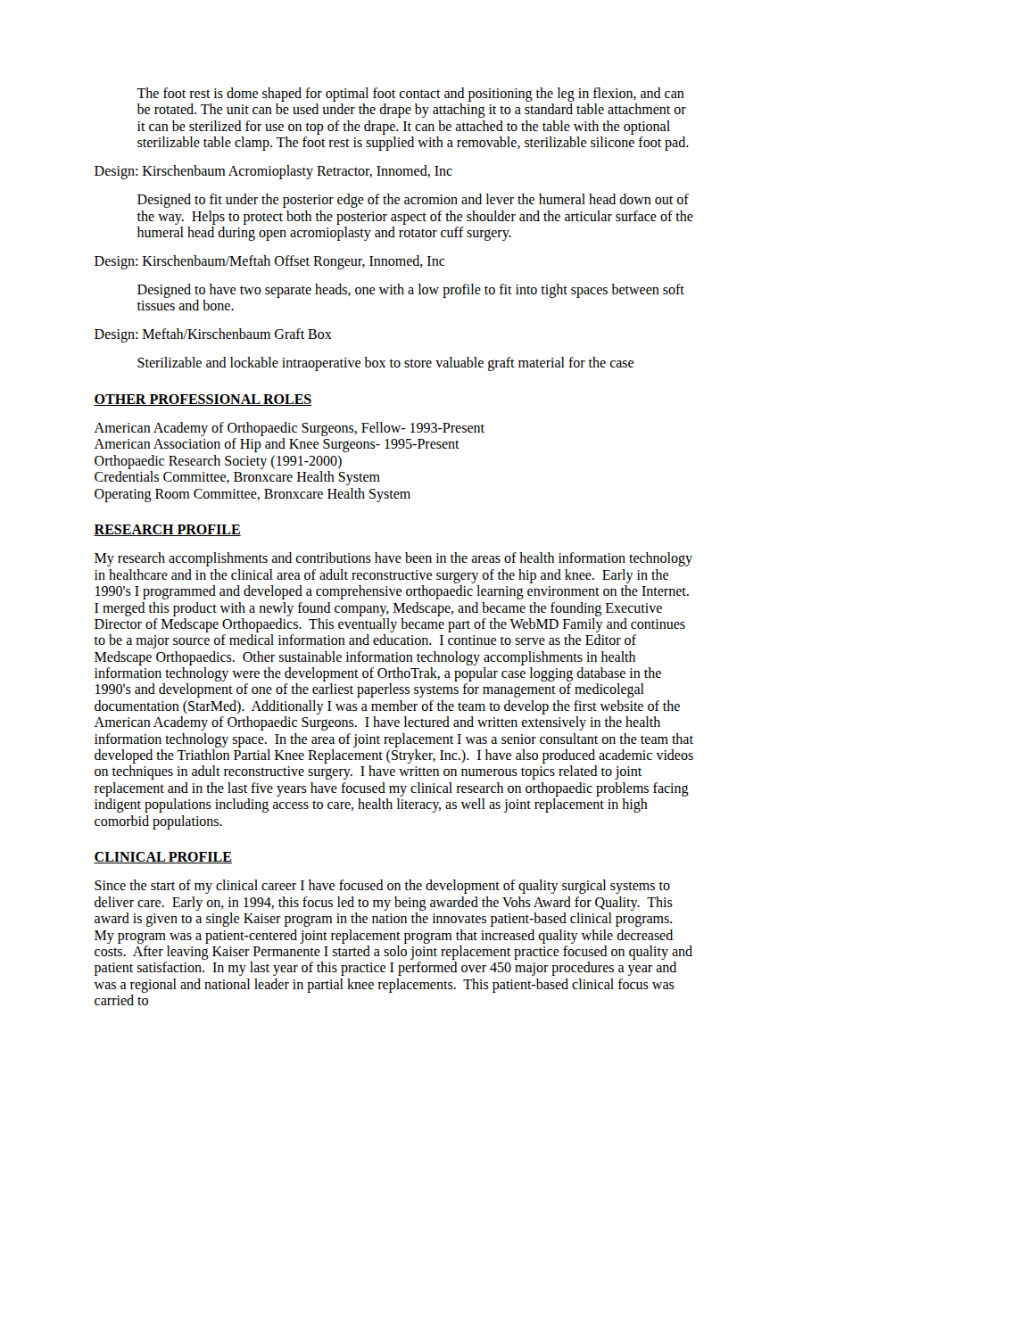The foot rest is dome shaped for optimal foot contact and positioning the leg in flexion, and can be rotated. The unit can be used under the drape by attaching it to a standard table attachment or it can be sterilized for use on top of the drape. It can be attached to the table with the optional sterilizable table clamp. The foot rest is supplied with a removable, sterilizable silicone foot pad.
Design: Kirschenbaum Acromioplasty Retractor, Innomed, Inc
Designed to fit under the posterior edge of the acromion and lever the humeral head down out of the way. Helps to protect both the posterior aspect of the shoulder and the articular surface of the humeral head during open acromioplasty and rotator cuff surgery.
Design: Kirschenbaum/Meftah Offset Rongeur, Innomed, Inc
Designed to have two separate heads, one with a low profile to fit into tight spaces between soft tissues and bone.
Design: Meftah/Kirschenbaum Graft Box
Sterilizable and lockable intraoperative box to store valuable graft material for the case
OTHER PROFESSIONAL ROLES
American Academy of Orthopaedic Surgeons, Fellow- 1993-Present
American Association of Hip and Knee Surgeons- 1995-Present
Orthopaedic Research Society (1991-2000)
Credentials Committee, Bronxcare Health System
Operating Room Committee, Bronxcare Health System
RESEARCH PROFILE
My research accomplishments and contributions have been in the areas of health information technology in healthcare and in the clinical area of adult reconstructive surgery of the hip and knee. Early in the 1990's I programmed and developed a comprehensive orthopaedic learning environment on the Internet. I merged this product with a newly found company, Medscape, and became the founding Executive Director of Medscape Orthopaedics. This eventually became part of the WebMD Family and continues to be a major source of medical information and education. I continue to serve as the Editor of Medscape Orthopaedics. Other sustainable information technology accomplishments in health information technology were the development of OrthoTrak, a popular case logging database in the 1990's and development of one of the earliest paperless systems for management of medicolegal documentation (StarMed). Additionally I was a member of the team to develop the first website of the American Academy of Orthopaedic Surgeons. I have lectured and written extensively in the health information technology space. In the area of joint replacement I was a senior consultant on the team that developed the Triathlon Partial Knee Replacement (Stryker, Inc.). I have also produced academic videos on techniques in adult reconstructive surgery. I have written on numerous topics related to joint replacement and in the last five years have focused my clinical research on orthopaedic problems facing indigent populations including access to care, health literacy, as well as joint replacement in high comorbid populations.
CLINICAL PROFILE
Since the start of my clinical career I have focused on the development of quality surgical systems to deliver care. Early on, in 1994, this focus led to my being awarded the Vohs Award for Quality. This award is given to a single Kaiser program in the nation the innovates patient-based clinical programs. My program was a patient-centered joint replacement program that increased quality while decreased costs. After leaving Kaiser Permanente I started a solo joint replacement practice focused on quality and patient satisfaction. In my last year of this practice I performed over 450 major procedures a year and was a regional and national leader in partial knee replacements. This patient-based clinical focus was carried to